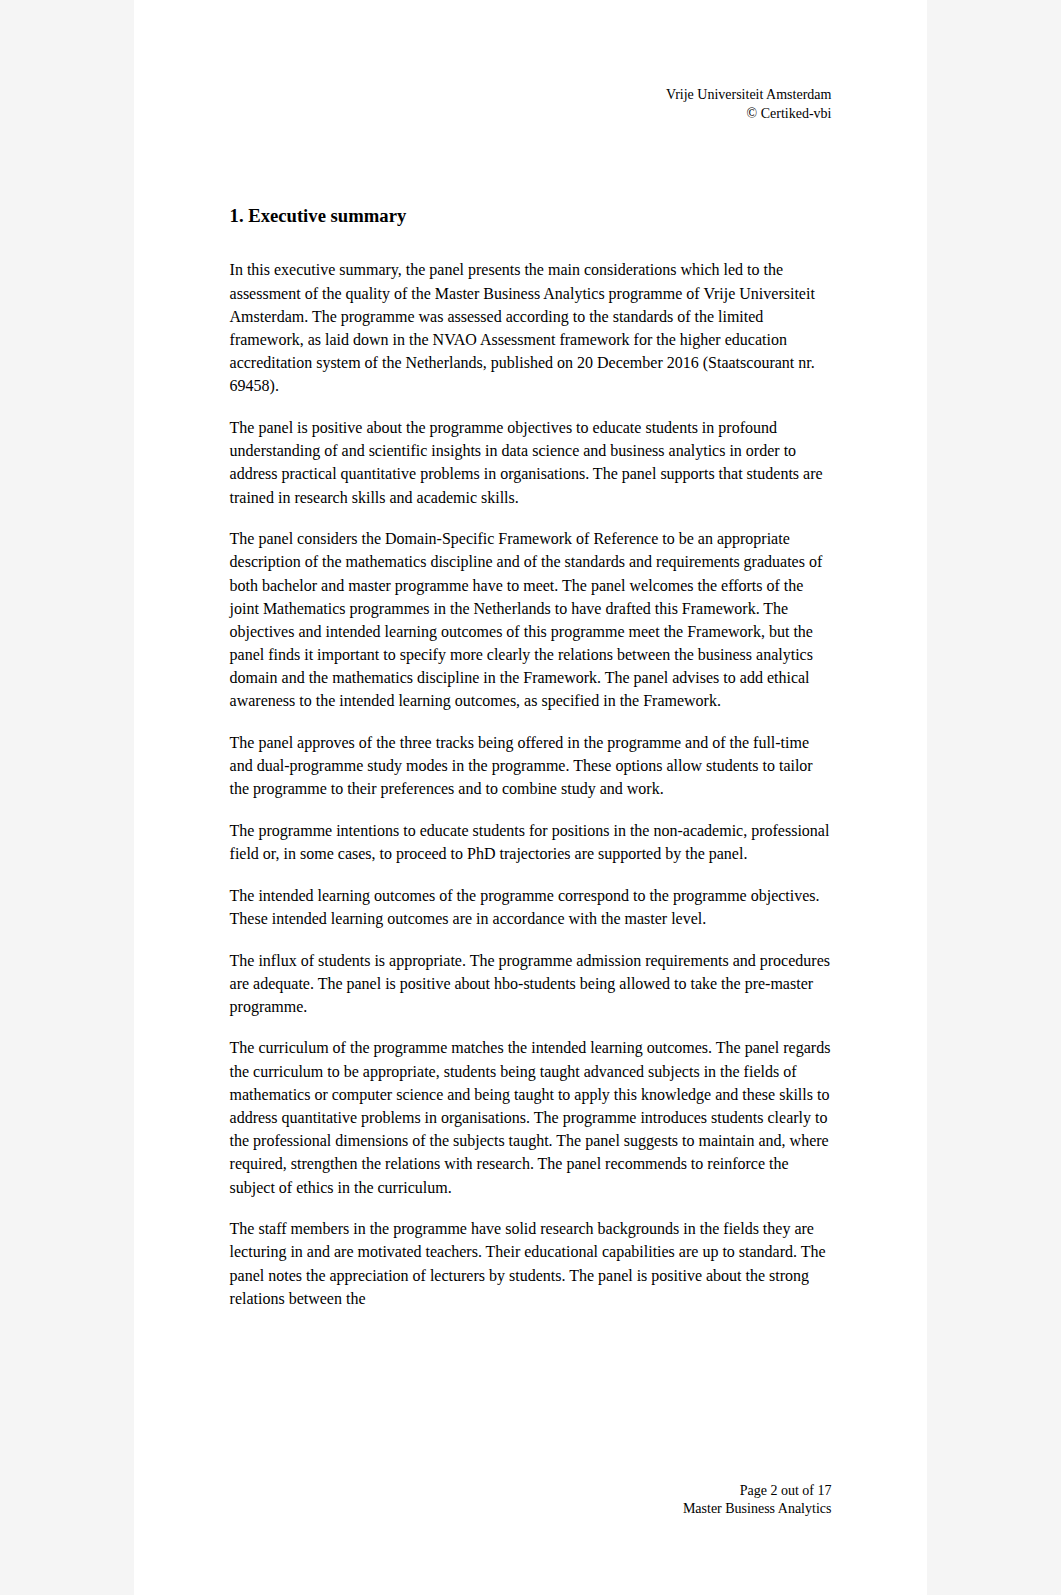Vrije Universiteit Amsterdam © Certiked-vbi
1. Executive summary
In this executive summary, the panel presents the main considerations which led to the assessment of the quality of the Master Business Analytics programme of Vrije Universiteit Amsterdam. The programme was assessed according to the standards of the limited framework, as laid down in the NVAO Assessment framework for the higher education accreditation system of the Netherlands, published on 20 December 2016 (Staatscourant nr. 69458).
The panel is positive about the programme objectives to educate students in profound understanding of and scientific insights in data science and business analytics in order to address practical quantitative problems in organisations. The panel supports that students are trained in research skills and academic skills.
The panel considers the Domain-Specific Framework of Reference to be an appropriate description of the mathematics discipline and of the standards and requirements graduates of both bachelor and master programme have to meet. The panel welcomes the efforts of the joint Mathematics programmes in the Netherlands to have drafted this Framework. The objectives and intended learning outcomes of this programme meet the Framework, but the panel finds it important to specify more clearly the relations between the business analytics domain and the mathematics discipline in the Framework. The panel advises to add ethical awareness to the intended learning outcomes, as specified in the Framework.
The panel approves of the three tracks being offered in the programme and of the full-time and dual-programme study modes in the programme. These options allow students to tailor the programme to their preferences and to combine study and work.
The programme intentions to educate students for positions in the non-academic, professional field or, in some cases, to proceed to PhD trajectories are supported by the panel.
The intended learning outcomes of the programme correspond to the programme objectives. These intended learning outcomes are in accordance with the master level.
The influx of students is appropriate. The programme admission requirements and procedures are adequate. The panel is positive about hbo-students being allowed to take the pre-master programme.
The curriculum of the programme matches the intended learning outcomes. The panel regards the curriculum to be appropriate, students being taught advanced subjects in the fields of mathematics or computer science and being taught to apply this knowledge and these skills to address quantitative problems in organisations. The programme introduces students clearly to the professional dimensions of the subjects taught. The panel suggests to maintain and, where required, strengthen the relations with research. The panel recommends to reinforce the subject of ethics in the curriculum.
The staff members in the programme have solid research backgrounds in the fields they are lecturing in and are motivated teachers. Their educational capabilities are up to standard. The panel notes the appreciation of lecturers by students. The panel is positive about the strong relations between the
Page 2 out of 17 Master Business Analytics